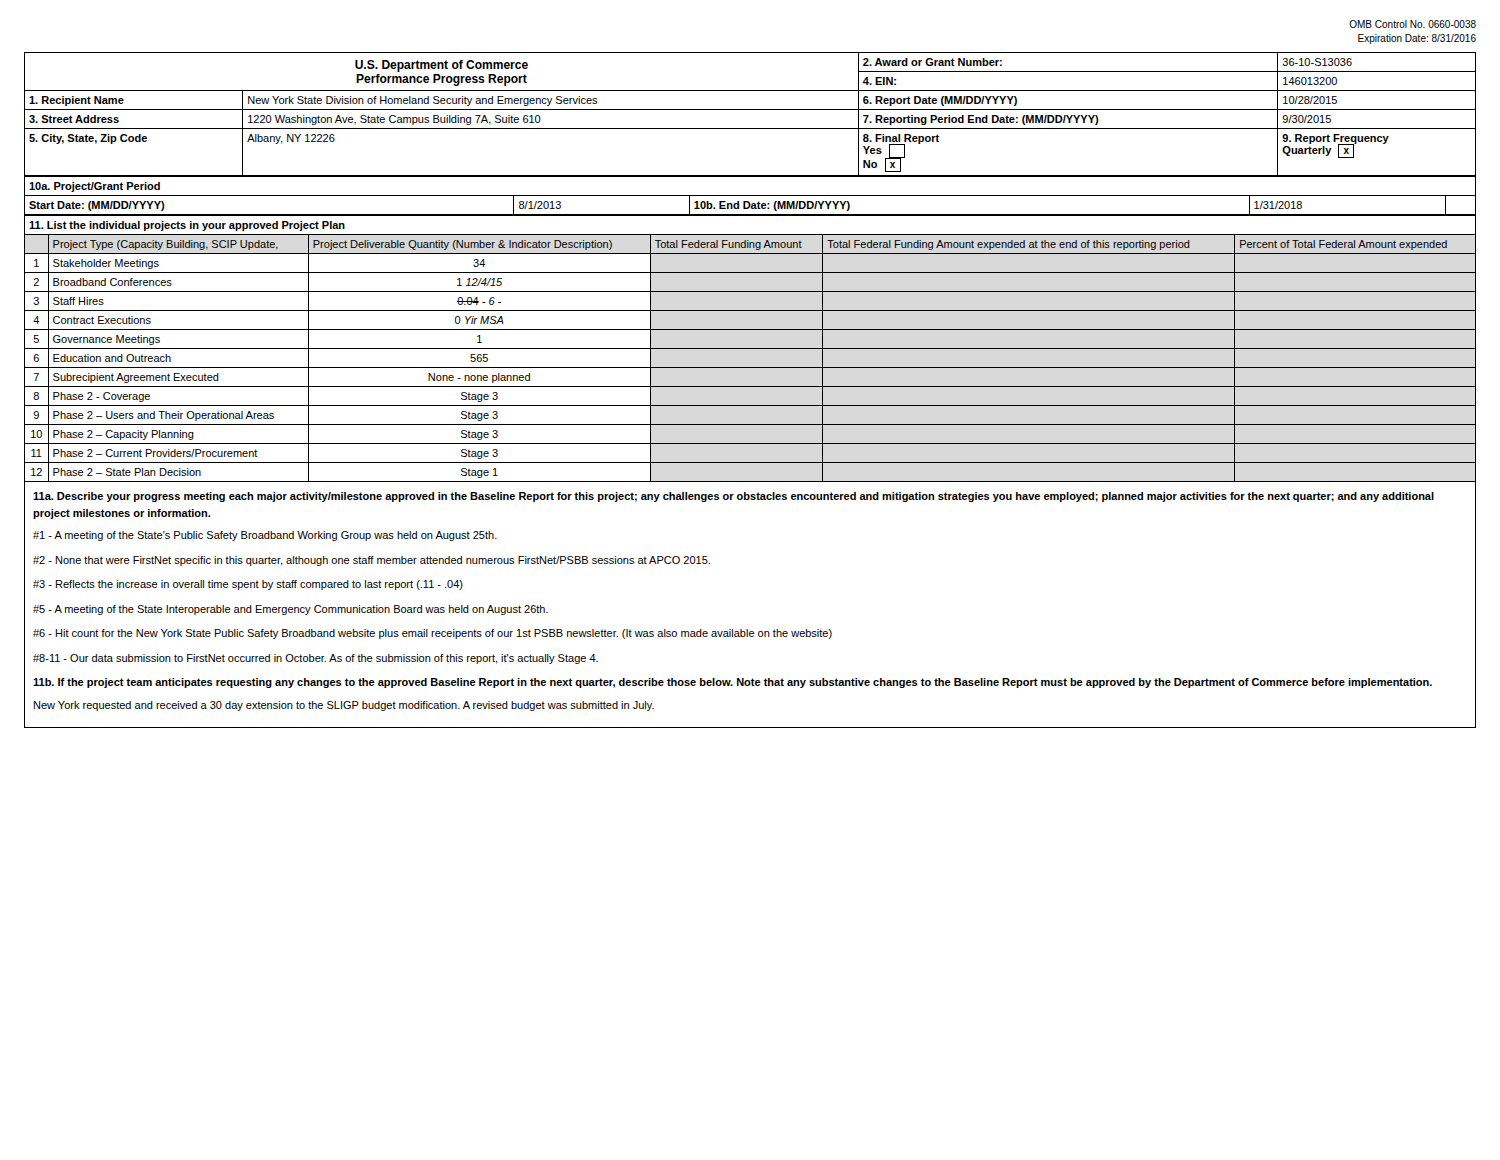OMB Control No. 0660-0038
Expiration Date: 8/31/2016
| U.S. Department of Commerce Performance Progress Report | 2. Award or Grant Number: | 36-10-S13036 |
| 4. EIN: | 146013200 |
| 1. Recipient Name | New York State Division of Homeland Security and Emergency Services | 6. Report Date (MM/DD/YYYY) | 10/28/2015 |
| 3. Street Address | 1220 Washington Ave, State Campus Building 7A, Suite 610 | 7. Reporting Period End Date: (MM/DD/YYYY) | 9/30/2015 |
| 5. City, State, Zip Code | Albany, NY 12226 | 8. Final Report Yes No x | 9. Report Frequency Quarterly x |
| 10a. Project/Grant Period |
| Start Date: (MM/DD/YYYY) | 8/1/2013 | 10b. End Date: (MM/DD/YYYY) | 1/31/2018 | |
| 11. List the individual projects in your approved Project Plan |
| | Project Type (Capacity Building, SCIP Update, | Project Deliverable Quantity (Number & Indicator Description) | Total Federal Funding Amount | Total Federal Funding Amount expended at the end of this reporting period | Percent of Total Federal Amount expended |
| 1 | Stakeholder Meetings | 34 | | | |
| 2 | Broadband Conferences | 1 12/4/15 | | | |
| 3 | Staff Hires | 0.04 - 6 - | | | |
| 4 | Contract Executions | 0 Yir MSA | | | |
| 5 | Governance Meetings | 1 | | | |
| 6 | Education and Outreach | 565 | | | |
| 7 | Subrecipient Agreement Executed | None - none planned | | | |
| 8 | Phase 2 - Coverage | Stage 3 | | | |
| 9 | Phase 2 – Users and Their Operational Areas | Stage 3 | | | |
| 10 | Phase 2 – Capacity Planning | Stage 3 | | | |
| 11 | Phase 2 – Current Providers/Procurement | Stage 3 | | | |
| 12 | Phase 2 – State Plan Decision | Stage 1 | | | |
11a. Describe your progress meeting each major activity/milestone approved in the Baseline Report for this project; any challenges or obstacles encountered and mitigation strategies you have employed; planned major activities for the next quarter; and any additional project milestones or information.
#1 - A meeting of the State's Public Safety Broadband Working Group was held on August 25th.
#2 - None that were FirstNet specific in this quarter, although one staff member attended numerous FirstNet/PSBB sessions at APCO 2015.
#3 - Reflects the increase in overall time spent by staff compared to last report (.11 - .04)
#5 - A meeting of the State Interoperable and Emergency Communication Board was held on August 26th.
#6 - Hit count for the New York State Public Safety Broadband website plus email receipents of our 1st PSBB newsletter. (It was also made available on the website)
#8-11 - Our data submission to FirstNet occurred in October. As of the submission of this report, it's actually Stage 4.
11b. If the project team anticipates requesting any changes to the approved Baseline Report in the next quarter, describe those below. Note that any substantive changes to the Baseline Report must be approved by the Department of Commerce before implementation.
New York requested and received a 30 day extension to the SLIGP budget modification. A revised budget was submitted in July.